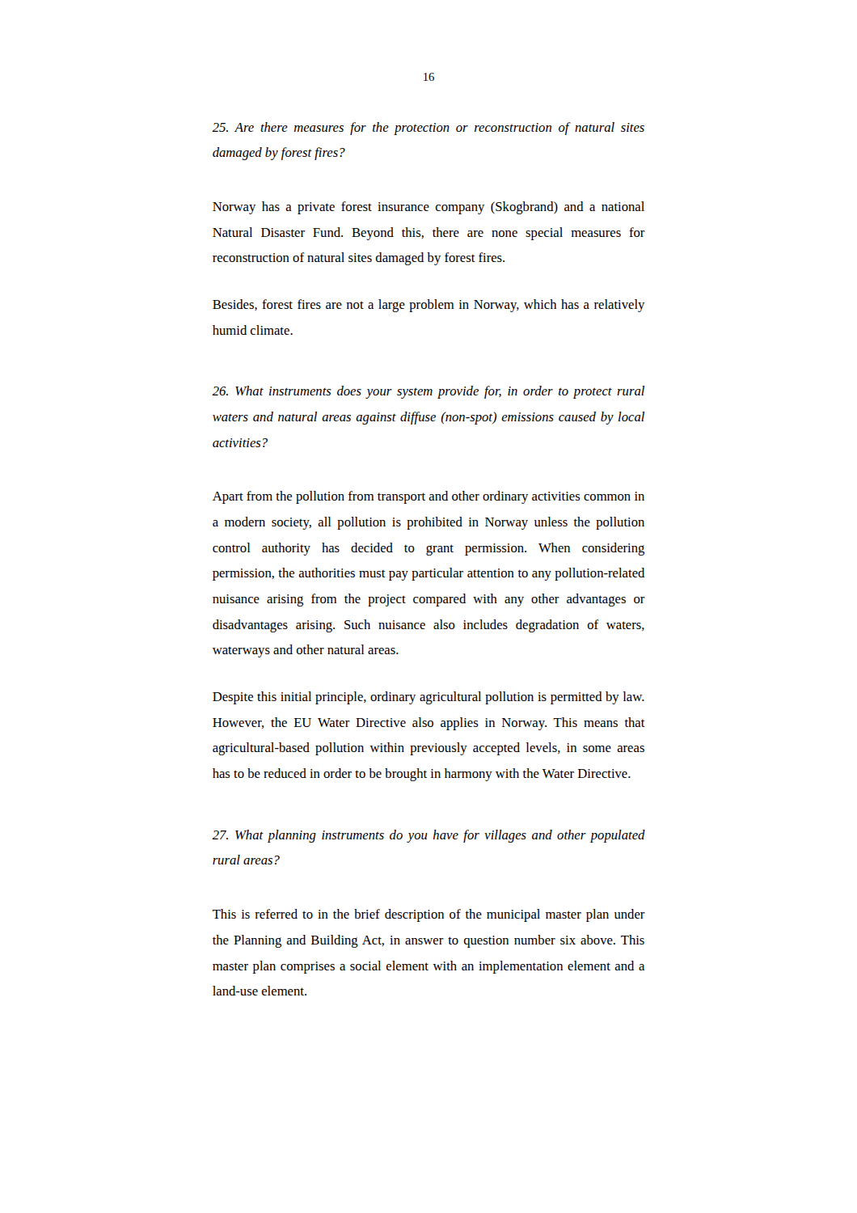16
25. Are there measures for the protection or reconstruction of natural sites damaged by forest fires?
Norway has a private forest insurance company (Skogbrand) and a national Natural Disaster Fund. Beyond this, there are none special measures for reconstruction of natural sites damaged by forest fires.
Besides, forest fires are not a large problem in Norway, which has a relatively humid climate.
26. What instruments does your system provide for, in order to protect rural waters and natural areas against diffuse (non-spot) emissions caused by local activities?
Apart from the pollution from transport and other ordinary activities common in a modern society, all pollution is prohibited in Norway unless the pollution control authority has decided to grant permission. When considering permission, the authorities must pay particular attention to any pollution-related nuisance arising from the project compared with any other advantages or disadvantages arising. Such nuisance also includes degradation of waters, waterways and other natural areas.
Despite this initial principle, ordinary agricultural pollution is permitted by law. However, the EU Water Directive also applies in Norway. This means that agricultural-based pollution within previously accepted levels, in some areas has to be reduced in order to be brought in harmony with the Water Directive.
27. What planning instruments do you have for villages and other populated rural areas?
This is referred to in the brief description of the municipal master plan under the Planning and Building Act, in answer to question number six above. This master plan comprises a social element with an implementation element and a land-use element.